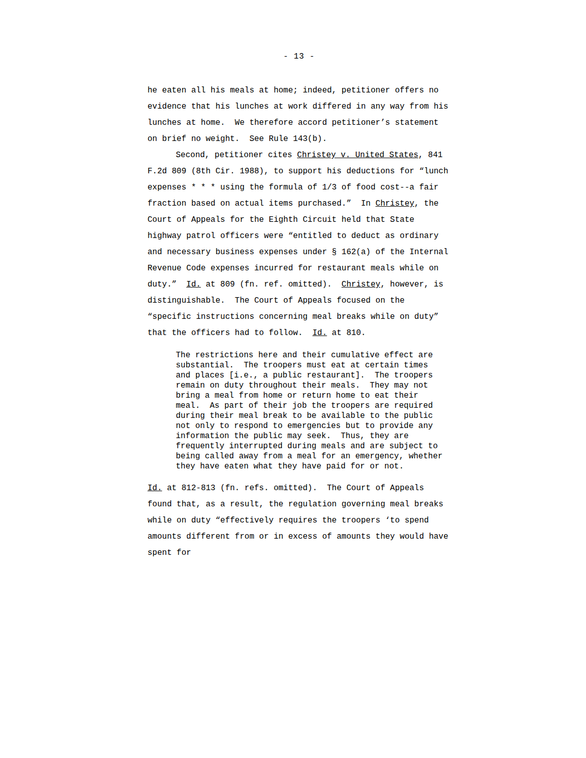- 13 -
he eaten all his meals at home; indeed, petitioner offers no evidence that his lunches at work differed in any way from his lunches at home. We therefore accord petitioner’s statement on brief no weight. See Rule 143(b).
Second, petitioner cites Christey v. United States, 841 F.2d 809 (8th Cir. 1988), to support his deductions for “lunch expenses * * * using the formula of 1/3 of food cost--a fair fraction based on actual items purchased.” In Christey, the Court of Appeals for the Eighth Circuit held that State highway patrol officers were “entitled to deduct as ordinary and necessary business expenses under § 162(a) of the Internal Revenue Code expenses incurred for restaurant meals while on duty.” Id. at 809 (fn. ref. omitted). Christey, however, is distinguishable. The Court of Appeals focused on the “specific instructions concerning meal breaks while on duty” that the officers had to follow. Id. at 810.
The restrictions here and their cumulative effect are substantial. The troopers must eat at certain times and places [i.e., a public restaurant]. The troopers remain on duty throughout their meals. They may not bring a meal from home or return home to eat their meal. As part of their job the troopers are required during their meal break to be available to the public not only to respond to emergencies but to provide any information the public may seek. Thus, they are frequently interrupted during meals and are subject to being called away from a meal for an emergency, whether they have eaten what they have paid for or not.
Id. at 812-813 (fn. refs. omitted). The Court of Appeals found that, as a result, the regulation governing meal breaks while on duty “effectively requires the troopers ‘to spend amounts different from or in excess of amounts they would have spent for